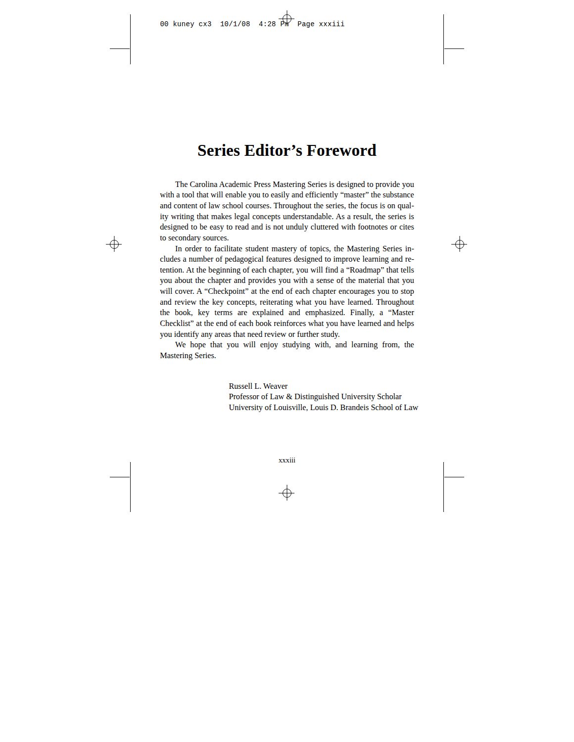00 kuney cx3 10/1/08 4:28 PM Page xxxiii
Series Editor’s Foreword
The Carolina Academic Press Mastering Series is designed to provide you with a tool that will enable you to easily and efficiently “master” the substance and content of law school courses. Throughout the series, the focus is on quality writing that makes legal concepts understandable. As a result, the series is designed to be easy to read and is not unduly cluttered with footnotes or cites to secondary sources.
In order to facilitate student mastery of topics, the Mastering Series includes a number of pedagogical features designed to improve learning and retention. At the beginning of each chapter, you will find a “Roadmap” that tells you about the chapter and provides you with a sense of the material that you will cover. A “Checkpoint” at the end of each chapter encourages you to stop and review the key concepts, reiterating what you have learned. Throughout the book, key terms are explained and emphasized. Finally, a “Master Checklist” at the end of each book reinforces what you have learned and helps you identify any areas that need review or further study.
We hope that you will enjoy studying with, and learning from, the Mastering Series.
Russell L. Weaver
Professor of Law & Distinguished University Scholar
University of Louisville, Louis D. Brandeis School of Law
xxxiii